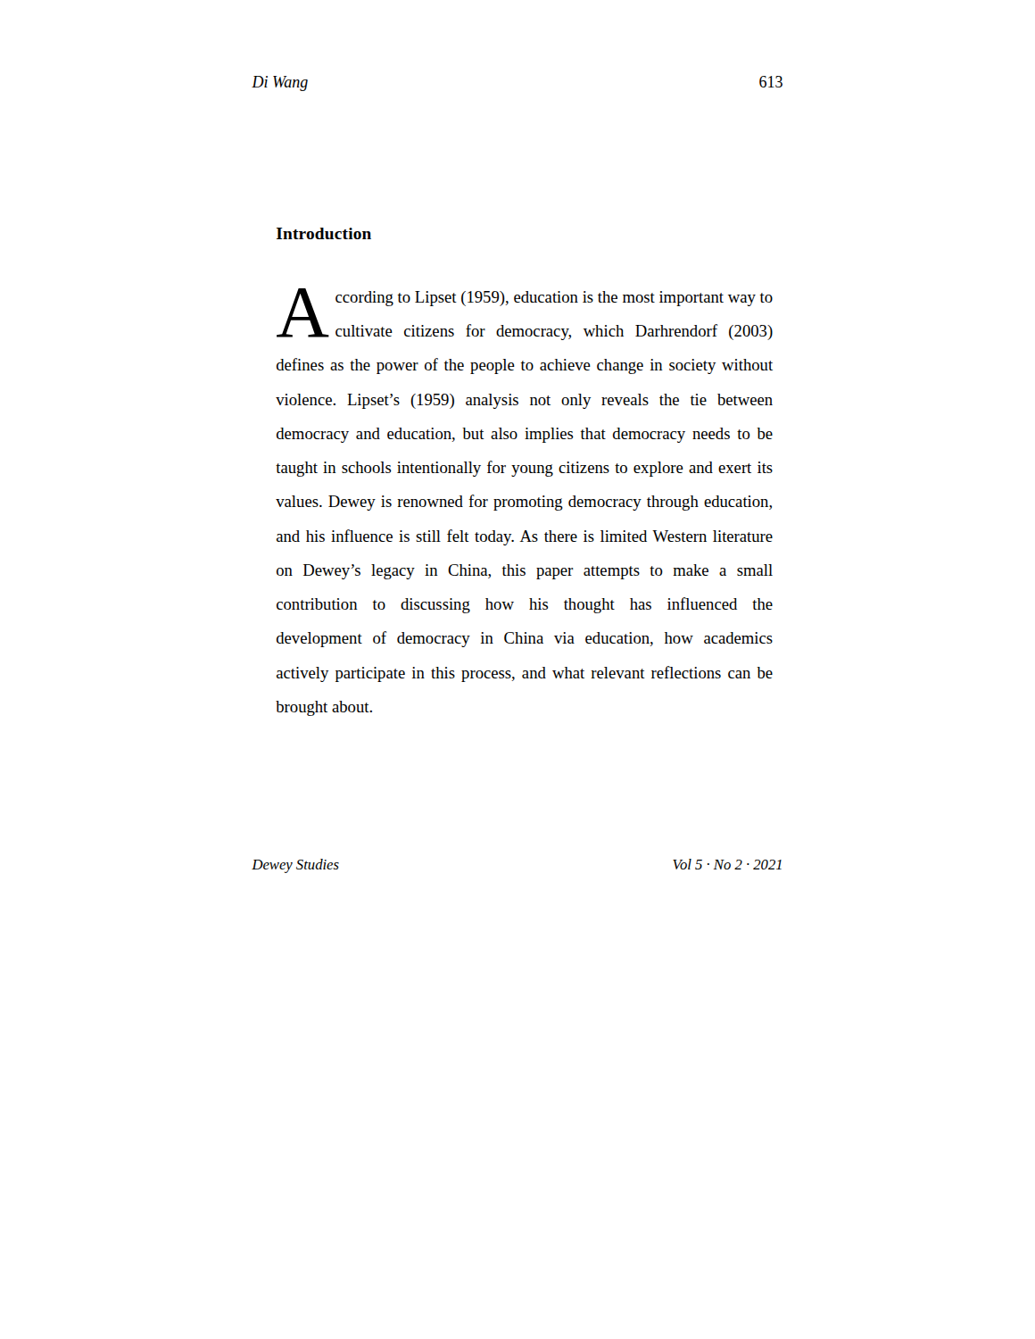Di Wang 613
Introduction
According to Lipset (1959), education is the most important way to cultivate citizens for democracy, which Darhrendorf (2003) defines as the power of the people to achieve change in society without violence. Lipset’s (1959) analysis not only reveals the tie between democracy and education, but also implies that democracy needs to be taught in schools intentionally for young citizens to explore and exert its values. Dewey is renowned for promoting democracy through education, and his influence is still felt today. As there is limited Western literature on Dewey’s legacy in China, this paper attempts to make a small contribution to discussing how his thought has influenced the development of democracy in China via education, how academics actively participate in this process, and what relevant reflections can be brought about.
Dewey Studies Vol 5 · No 2 · 2021